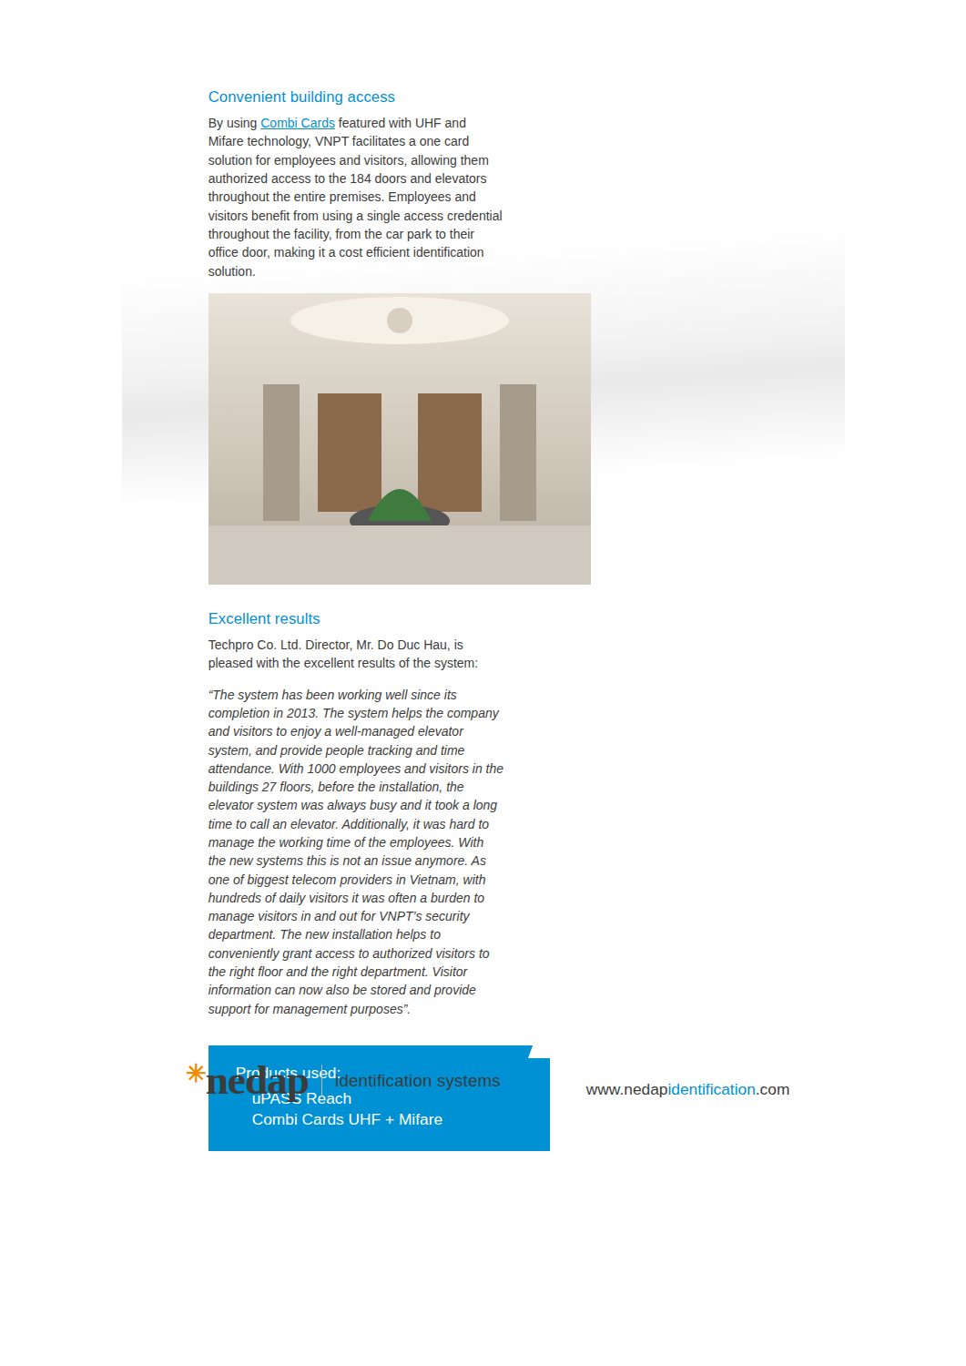Convenient building access
By using Combi Cards featured with UHF and Mifare technology, VNPT facilitates a one card solution for employees and visitors, allowing them authorized access to the 184 doors and elevators throughout the entire premises. Employees and visitors benefit from using a single access credential throughout the facility, from the car park to their office door, making it a cost efficient identification solution.
Excellent results
Techpro Co. Ltd. Director, Mr. Do Duc Hau, is pleased with the excellent results of the system:
“The system has been working well since its completion in 2013. The system helps the company and visitors to enjoy a well-managed elevator system, and provide people tracking and time attendance. With 1000 employees and visitors in the buildings 27 floors, before the installation, the elevator system was always busy and it took a long time to call an elevator. Additionally, it was hard to manage the working time of the employees. With the new systems this is not an issue anymore. As one of biggest telecom providers in Vietnam, with hundreds of daily visitors it was often a burden to manage visitors in and out for VNPT’s security department. The new installation helps to conveniently grant access to authorized visitors to the right floor and the right department. Visitor information can now also be stored and provide support for management purposes”.
Products used:
uPASS Reach
Combi Cards UHF + Mifare
✳nedap
identification systems
www.nedapidentification.com